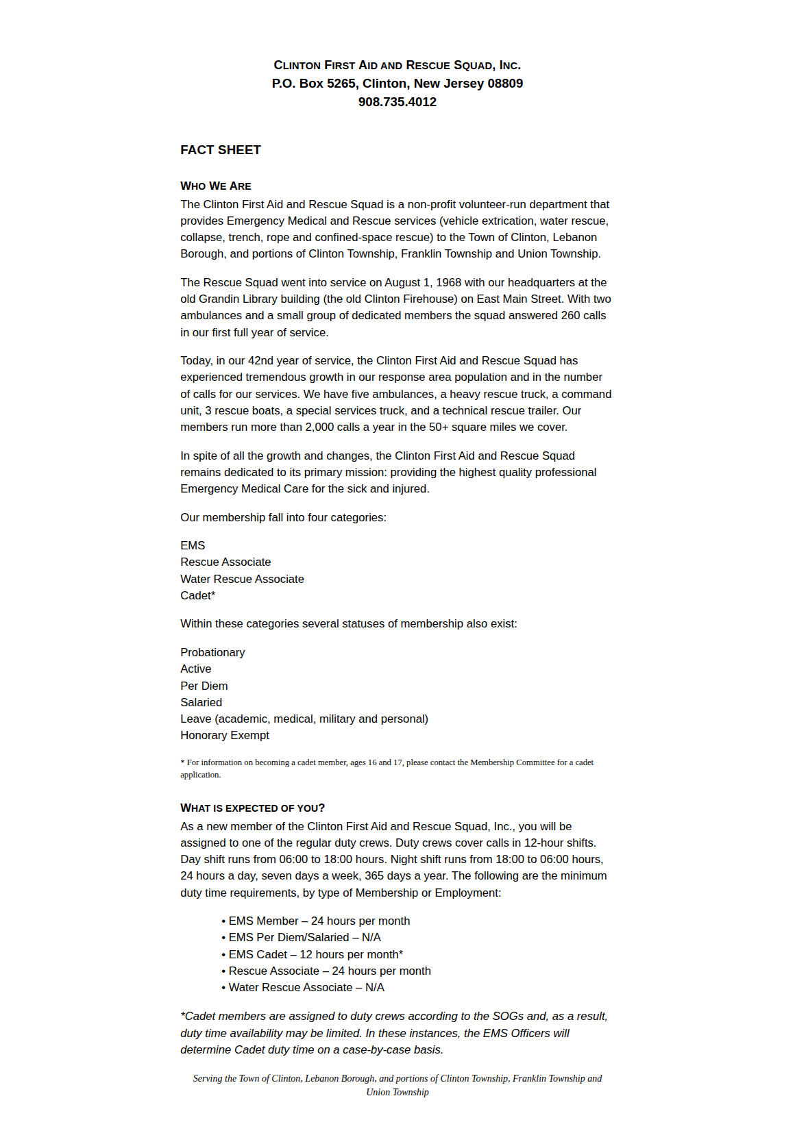CLINTON FIRST AID AND RESCUE SQUAD, INC.
P.O. Box 5265, Clinton, New Jersey 08809
908.735.4012
FACT SHEET
WHO WE ARE
The Clinton First Aid and Rescue Squad is a non-profit volunteer-run department that provides Emergency Medical and Rescue services (vehicle extrication, water rescue, collapse, trench, rope and confined-space rescue) to the Town of Clinton, Lebanon Borough, and portions of Clinton Township, Franklin Township and Union Township.
The Rescue Squad went into service on August 1, 1968 with our headquarters at the old Grandin Library building (the old Clinton Firehouse) on East Main Street. With two ambulances and a small group of dedicated members the squad answered 260 calls in our first full year of service.
Today, in our 42nd year of service, the Clinton First Aid and Rescue Squad has experienced tremendous growth in our response area population and in the number of calls for our services. We have five ambulances, a heavy rescue truck, a command unit, 3 rescue boats, a special services truck, and a technical rescue trailer. Our members run more than 2,000 calls a year in the 50+ square miles we cover.
In spite of all the growth and changes, the Clinton First Aid and Rescue Squad remains dedicated to its primary mission: providing the highest quality professional Emergency Medical Care for the sick and injured.
Our membership fall into four categories:
EMS
Rescue Associate
Water Rescue Associate
Cadet*
Within these categories several statuses of membership also exist:
Probationary
Active
Per Diem
Salaried
Leave (academic, medical, military and personal)
Honorary Exempt
* For information on becoming a cadet member, ages 16 and 17, please contact the Membership Committee for a cadet application.
WHAT IS EXPECTED OF YOU?
As a new member of the Clinton First Aid and Rescue Squad, Inc., you will be assigned to one of the regular duty crews. Duty crews cover calls in 12-hour shifts. Day shift runs from 06:00 to 18:00 hours. Night shift runs from 18:00 to 06:00 hours, 24 hours a day, seven days a week, 365 days a year. The following are the minimum duty time requirements, by type of Membership or Employment:
EMS Member – 24 hours per month
EMS Per Diem/Salaried – N/A
EMS Cadet – 12 hours per month*
Rescue Associate – 24 hours per month
Water Rescue Associate – N/A
*Cadet members are assigned to duty crews according to the SOGs and, as a result, duty time availability may be limited. In these instances, the EMS Officers will determine Cadet duty time on a case-by-case basis.
Serving the Town of Clinton, Lebanon Borough, and portions of Clinton Township, Franklin Township and Union Township